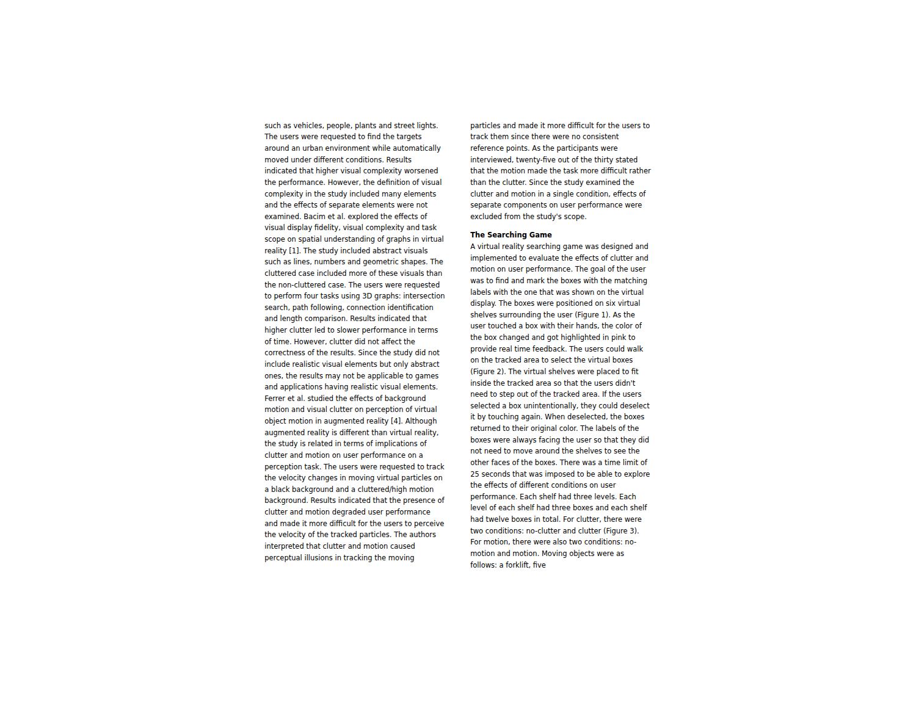such as vehicles, people, plants and street lights. The users were requested to find the targets around an urban environment while automatically moved under different conditions. Results indicated that higher visual complexity worsened the performance. However, the definition of visual complexity in the study included many elements and the effects of separate elements were not examined. Bacim et al. explored the effects of visual display fidelity, visual complexity and task scope on spatial understanding of graphs in virtual reality [1]. The study included abstract visuals such as lines, numbers and geometric shapes. The cluttered case included more of these visuals than the non-cluttered case. The users were requested to perform four tasks using 3D graphs: intersection search, path following, connection identification and length comparison. Results indicated that higher clutter led to slower performance in terms of time. However, clutter did not affect the correctness of the results. Since the study did not include realistic visual elements but only abstract ones, the results may not be applicable to games and applications having realistic visual elements. Ferrer et al. studied the effects of background motion and visual clutter on perception of virtual object motion in augmented reality [4]. Although augmented reality is different than virtual reality, the study is related in terms of implications of clutter and motion on user performance on a perception task. The users were requested to track the velocity changes in moving virtual particles on a black background and a cluttered/high motion background. Results indicated that the presence of clutter and motion degraded user performance and made it more difficult for the users to perceive the velocity of the tracked particles. The authors interpreted that clutter and motion caused perceptual illusions in tracking the moving particles and made it more difficult for the users to track them since there were no consistent reference points. As the participants were interviewed, twenty-five out of the thirty stated that the motion made the task more difficult rather than the clutter. Since the study examined the clutter and motion in a single condition, effects of separate components on user performance were excluded from the study's scope.
The Searching Game
A virtual reality searching game was designed and implemented to evaluate the effects of clutter and motion on user performance. The goal of the user was to find and mark the boxes with the matching labels with the one that was shown on the virtual display. The boxes were positioned on six virtual shelves surrounding the user (Figure 1). As the user touched a box with their hands, the color of the box changed and got highlighted in pink to provide real time feedback. The users could walk on the tracked area to select the virtual boxes (Figure 2). The virtual shelves were placed to fit inside the tracked area so that the users didn't need to step out of the tracked area. If the users selected a box unintentionally, they could deselect it by touching again. When deselected, the boxes returned to their original color. The labels of the boxes were always facing the user so that they did not need to move around the shelves to see the other faces of the boxes. There was a time limit of 25 seconds that was imposed to be able to explore the effects of different conditions on user performance. Each shelf had three levels. Each level of each shelf had three boxes and each shelf had twelve boxes in total. For clutter, there were two conditions: no-clutter and clutter (Figure 3). For motion, there were also two conditions: no-motion and motion. Moving objects were as follows: a forklift, five